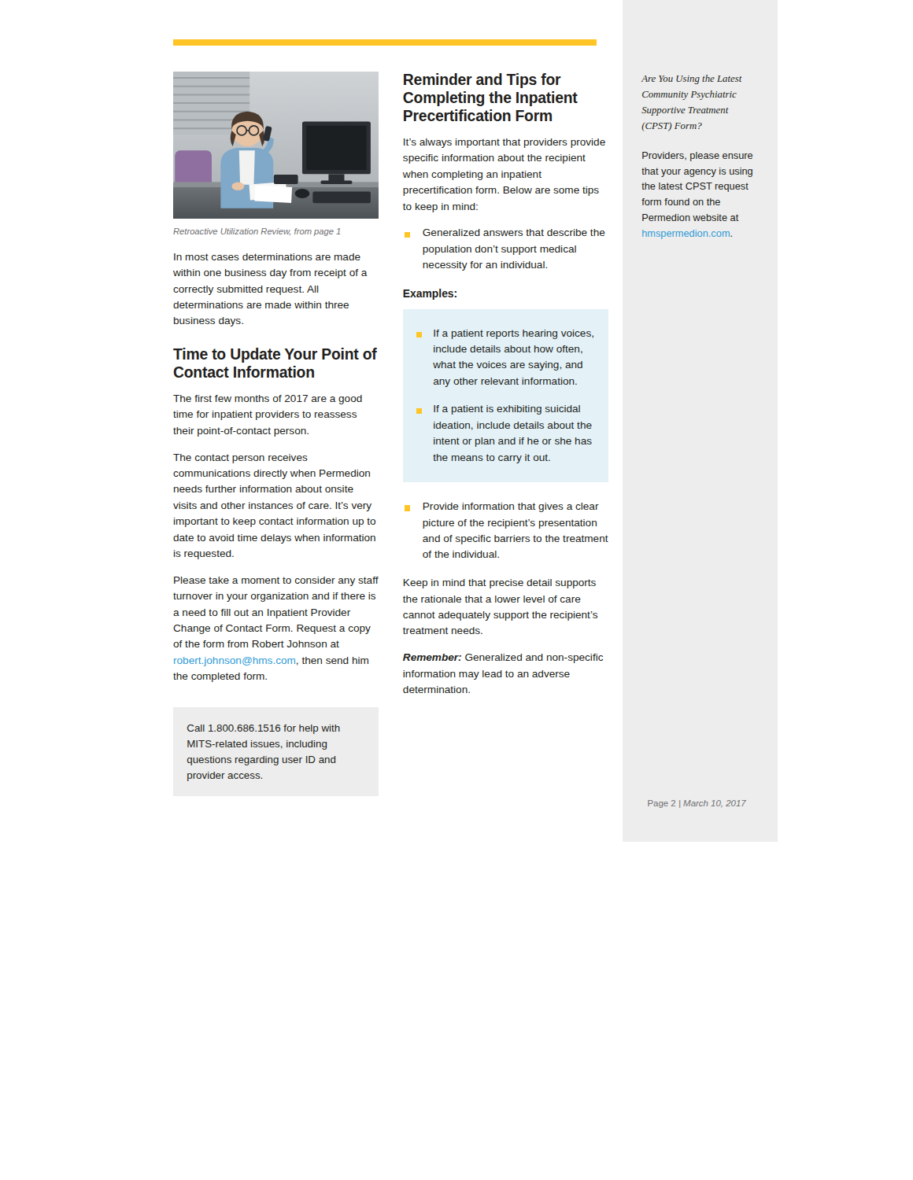Retroactive Utilization Review, from page 1
In most cases determinations are made within one business day from receipt of a correctly submitted request. All determinations are made within three business days.
Time to Update Your Point of Contact Information
The first few months of 2017 are a good time for inpatient providers to reassess their point-of-contact person.
The contact person receives communications directly when Permedion needs further information about onsite visits and other instances of care. It’s very important to keep contact information up to date to avoid time delays when information is requested.
Please take a moment to consider any staff turnover in your organization and if there is a need to fill out an Inpatient Provider Change of Contact Form. Request a copy of the form from Robert Johnson at robert.johnson@hms.com, then send him the completed form.
Call 1.800.686.1516 for help with MITS-related issues, including questions regarding user ID and provider access.
Reminder and Tips for Completing the Inpatient Precertification Form
It’s always important that providers provide specific information about the recipient when completing an inpatient precertification form. Below are some tips to keep in mind:
Generalized answers that describe the population don’t support medical necessity for an individual.
Examples:
If a patient reports hearing voices, include details about how often, what the voices are saying, and any other relevant information.
If a patient is exhibiting suicidal ideation, include details about the intent or plan and if he or she has the means to carry it out.
Provide information that gives a clear picture of the recipient’s presentation and of specific barriers to the treatment of the individual.
Keep in mind that precise detail supports the rationale that a lower level of care cannot adequately support the recipient’s treatment needs.
Remember: Generalized and non-specific information may lead to an adverse determination.
Are You Using the Latest Community Psychiatric Supportive Treatment (CPST) Form?
Providers, please ensure that your agency is using the latest CPST request form found on the Permedion website at hmspermedion.com.
Page 2 | March 10, 2017